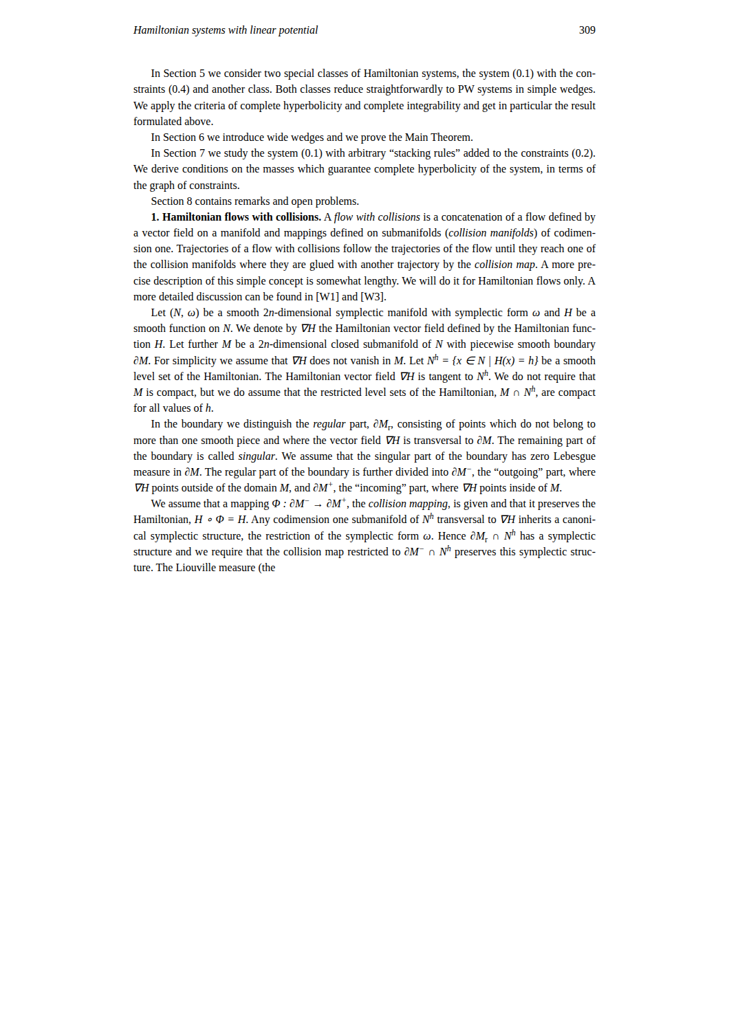Hamiltonian systems with linear potential 309
In Section 5 we consider two special classes of Hamiltonian systems, the system (0.1) with the constraints (0.4) and another class. Both classes reduce straightforwardly to PW systems in simple wedges. We apply the criteria of complete hyperbolicity and complete integrability and get in particular the result formulated above.
In Section 6 we introduce wide wedges and we prove the Main Theorem.
In Section 7 we study the system (0.1) with arbitrary “stacking rules” added to the constraints (0.2). We derive conditions on the masses which guarantee complete hyperbolicity of the system, in terms of the graph of constraints.
Section 8 contains remarks and open problems.
1. Hamiltonian flows with collisions. A flow with collisions is a concatenation of a flow defined by a vector field on a manifold and mappings defined on submanifolds (collision manifolds) of codimension one. Trajectories of a flow with collisions follow the trajectories of the flow until they reach one of the collision manifolds where they are glued with another trajectory by the collision map. A more precise description of this simple concept is somewhat lengthy. We will do it for Hamiltonian flows only. A more detailed discussion can be found in [W1] and [W3].
Let (N, ω) be a smooth 2n-dimensional symplectic manifold with symplectic form ω and H be a smooth function on N. We denote by ∇H the Hamiltonian vector field defined by the Hamiltonian function H. Let further M be a 2n-dimensional closed submanifold of N with piecewise smooth boundary ∂M. For simplicity we assume that ∇H does not vanish in M. Let Nh = {x ∈ N | H(x) = h} be a smooth level set of the Hamiltonian. The Hamiltonian vector field ∇H is tangent to Nh. We do not require that M is compact, but we do assume that the restricted level sets of the Hamiltonian, M ∩ Nh, are compact for all values of h.
In the boundary we distinguish the regular part, ∂Mr, consisting of points which do not belong to more than one smooth piece and where the vector field ∇H is transversal to ∂M. The remaining part of the boundary is called singular. We assume that the singular part of the boundary has zero Lebesgue measure in ∂M. The regular part of the boundary is further divided into ∂M−, the “outgoing” part, where ∇H points outside of the domain M, and ∂M+, the “incoming” part, where ∇H points inside of M.
We assume that a mapping Φ : ∂M− → ∂M+, the collision mapping, is given and that it preserves the Hamiltonian, H ∘ Φ = H. Any codimension one submanifold of Nh transversal to ∇H inherits a canonical symplectic structure, the restriction of the symplectic form ω. Hence ∂Mr ∩ Nh has a symplectic structure and we require that the collision map restricted to ∂M− ∩ Nh preserves this symplectic structure. The Liouville measure (the